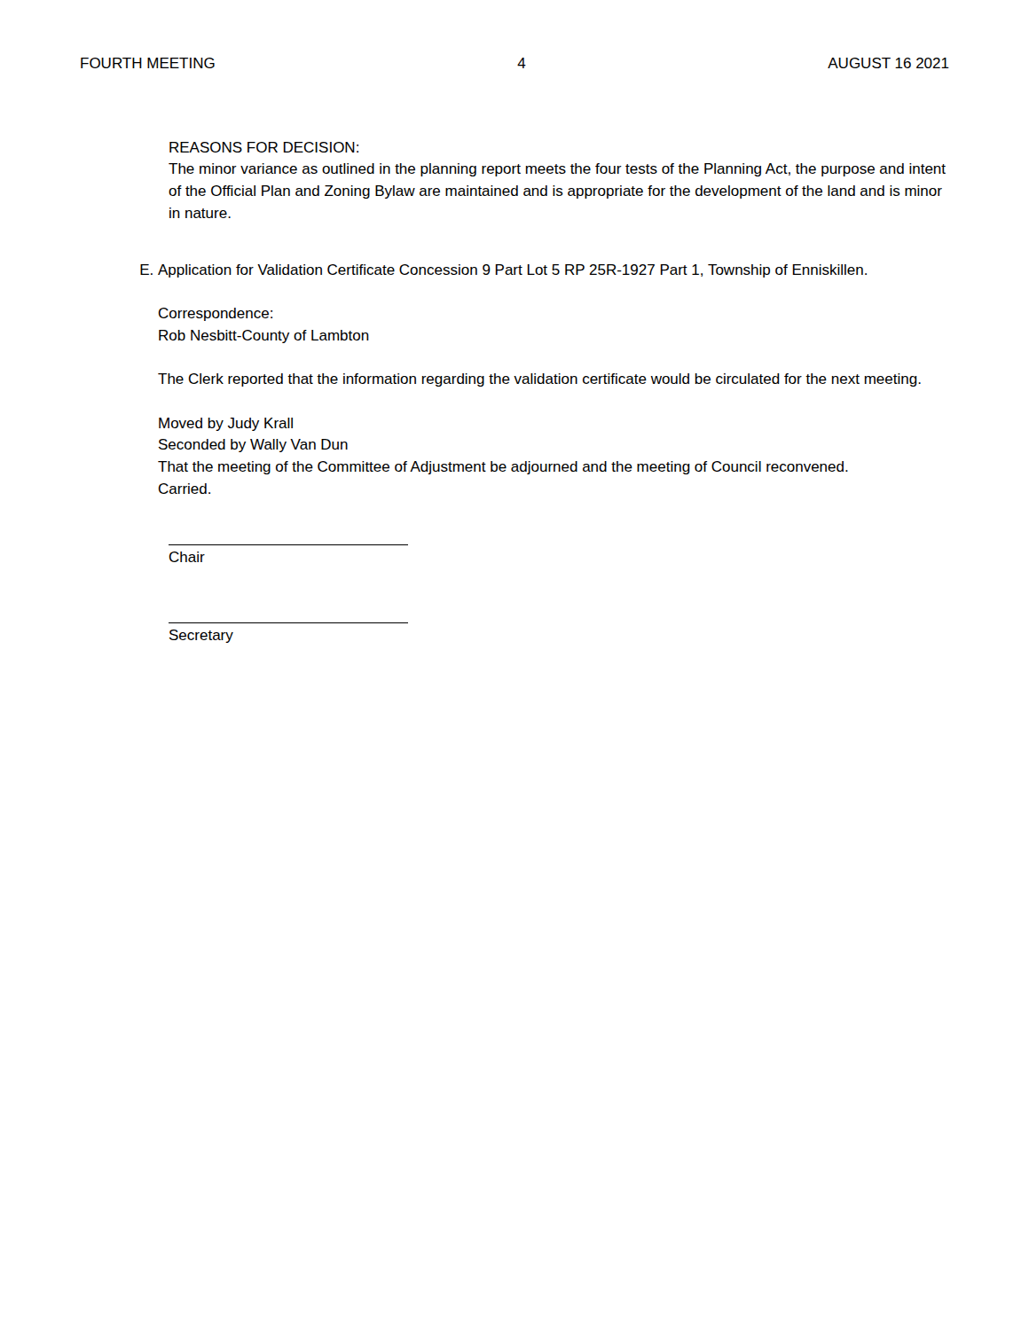FOURTH MEETING
4
AUGUST 16 2021
REASONS FOR DECISION:
The minor variance as outlined in the planning report meets the four tests of the Planning Act, the purpose and intent of the Official Plan and Zoning Bylaw are maintained and is appropriate for the development of the land and is minor in nature.
Application for Validation Certificate Concession 9 Part Lot 5 RP 25R-1927 Part 1, Township of Enniskillen.
Correspondence:
Rob Nesbitt-County of Lambton
The Clerk reported that the information regarding the validation certificate would be circulated for the next meeting.
Moved by Judy Krall
Seconded by Wally Van Dun
That the meeting of the Committee of Adjustment be adjourned and the meeting of Council reconvened.
Carried.
Chair
Secretary